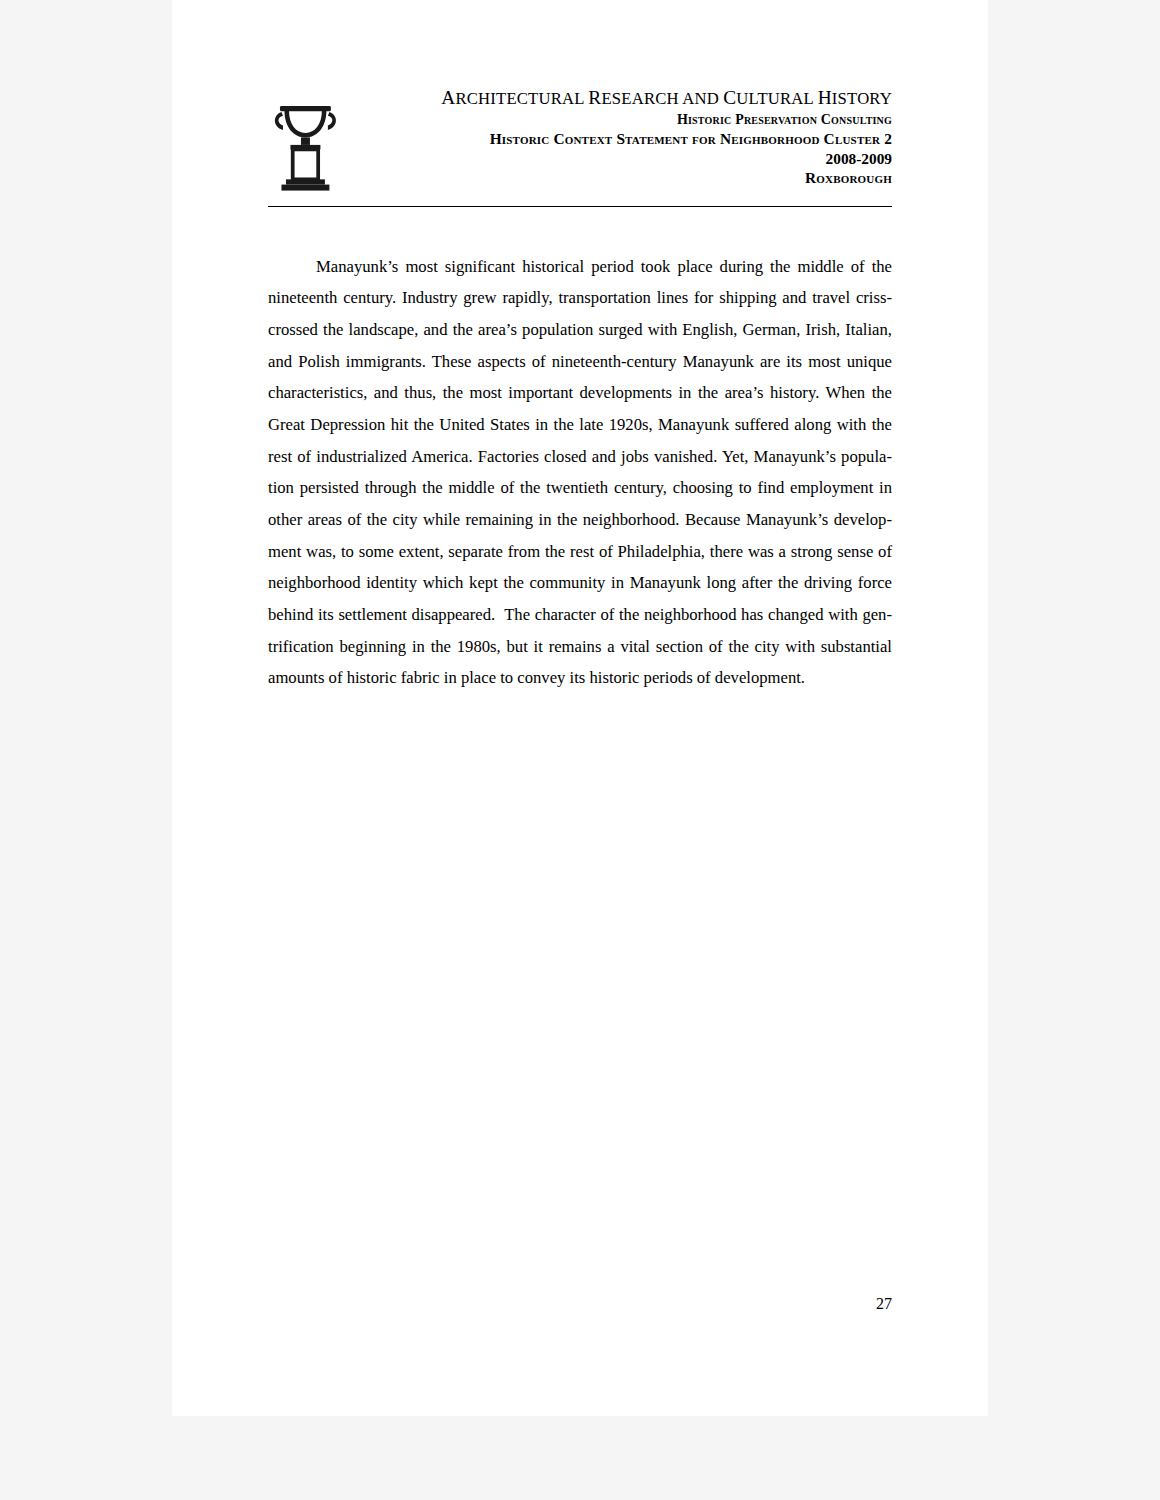ARCHITECTURAL RESEARCH AND CULTURAL HISTORY
Historic Preservation Consulting
Historic Context Statement for Neighborhood Cluster 2
2008-2009
Roxborough
Manayunk’s most significant historical period took place during the middle of the nineteenth century. Industry grew rapidly, transportation lines for shipping and travel criss-crossed the landscape, and the area’s population surged with English, German, Irish, Italian, and Polish immigrants. These aspects of nineteenth-century Manayunk are its most unique characteristics, and thus, the most important developments in the area’s history. When the Great Depression hit the United States in the late 1920s, Manayunk suffered along with the rest of industrialized America. Factories closed and jobs vanished. Yet, Manayunk’s population persisted through the middle of the twentieth century, choosing to find employment in other areas of the city while remaining in the neighborhood. Because Manayunk’s development was, to some extent, separate from the rest of Philadelphia, there was a strong sense of neighborhood identity which kept the community in Manayunk long after the driving force behind its settlement disappeared. The character of the neighborhood has changed with gentrification beginning in the 1980s, but it remains a vital section of the city with substantial amounts of historic fabric in place to convey its historic periods of development.
27